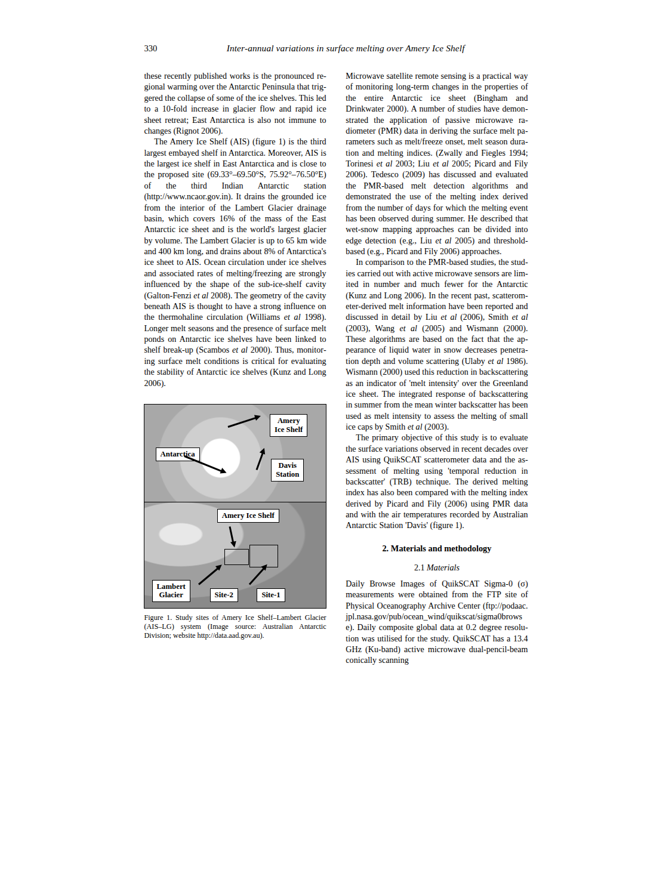330
Inter-annual variations in surface melting over Amery Ice Shelf
these recently published works is the pronounced regional warming over the Antarctic Peninsula that triggered the collapse of some of the ice shelves. This led to a 10-fold increase in glacier flow and rapid ice sheet retreat; East Antarctica is also not immune to changes (Rignot 2006).
The Amery Ice Shelf (AIS) (figure 1) is the third largest embayed shelf in Antarctica. Moreover, AIS is the largest ice shelf in East Antarctica and is close to the proposed site (69.33°–69.50°S, 75.92°–76.50°E) of the third Indian Antarctic station (http://www.ncaor.gov.in). It drains the grounded ice from the interior of the Lambert Glacier drainage basin, which covers 16% of the mass of the East Antarctic ice sheet and is the world's largest glacier by volume. The Lambert Glacier is up to 65 km wide and 400 km long, and drains about 8% of Antarctica's ice sheet to AIS. Ocean circulation under ice shelves and associated rates of melting/freezing are strongly influenced by the shape of the sub-ice-shelf cavity (Galton-Fenzi et al 2008). The geometry of the cavity beneath AIS is thought to have a strong influence on the thermohaline circulation (Williams et al 1998). Longer melt seasons and the presence of surface melt ponds on Antarctic ice shelves have been linked to shelf break-up (Scambos et al 2000). Thus, monitoring surface melt conditions is critical for evaluating the stability of Antarctic ice shelves (Kunz and Long 2006).
Amery
Ice Shelf
Antarctica
Davis
Station
Amery Ice Shelf
Lambert
Glacier
Site-2
Site-1
Figure 1. Study sites of Amery Ice Shelf–Lambert Glacier (AIS–LG) system (Image source: Australian Antarctic Division; website http://data.aad.gov.au).
Microwave satellite remote sensing is a practical way of monitoring long-term changes in the properties of the entire Antarctic ice sheet (Bingham and Drinkwater 2000). A number of studies have demonstrated the application of passive microwave radiometer (PMR) data in deriving the surface melt parameters such as melt/freeze onset, melt season duration and melting indices. (Zwally and Fiegles 1994; Torinesi et al 2003; Liu et al 2005; Picard and Fily 2006). Tedesco (2009) has discussed and evaluated the PMR-based melt detection algorithms and demonstrated the use of the melting index derived from the number of days for which the melting event has been observed during summer. He described that wet-snow mapping approaches can be divided into edge detection (e.g., Liu et al 2005) and threshold-based (e.g., Picard and Fily 2006) approaches.
In comparison to the PMR-based studies, the studies carried out with active microwave sensors are limited in number and much fewer for the Antarctic (Kunz and Long 2006). In the recent past, scatterometer-derived melt information have been reported and discussed in detail by Liu et al (2006), Smith et al (2003), Wang et al (2005) and Wismann (2000). These algorithms are based on the fact that the appearance of liquid water in snow decreases penetration depth and volume scattering (Ulaby et al 1986). Wismann (2000) used this reduction in backscattering as an indicator of 'melt intensity' over the Greenland ice sheet. The integrated response of backscattering in summer from the mean winter backscatter has been used as melt intensity to assess the melting of small ice caps by Smith et al (2003).
The primary objective of this study is to evaluate the surface variations observed in recent decades over AIS using QuikSCAT scatterometer data and the assessment of melting using 'temporal reduction in backscatter' (TRB) technique. The derived melting index has also been compared with the melting index derived by Picard and Fily (2006) using PMR data and with the air temperatures recorded by Australian Antarctic Station 'Davis' (figure 1).
2. Materials and methodology
2.1 Materials
Daily Browse Images of QuikSCAT Sigma-0 (σ) measurements were obtained from the FTP site of Physical Oceanography Archive Center (ftp://podaac.jpl.nasa.gov/pub/ocean_wind/quikscat/sigma0browse). Daily composite global data at 0.2 degree resolution was utilised for the study. QuikSCAT has a 13.4 GHz (Ku-band) active microwave dual-pencil-beam conically scanning